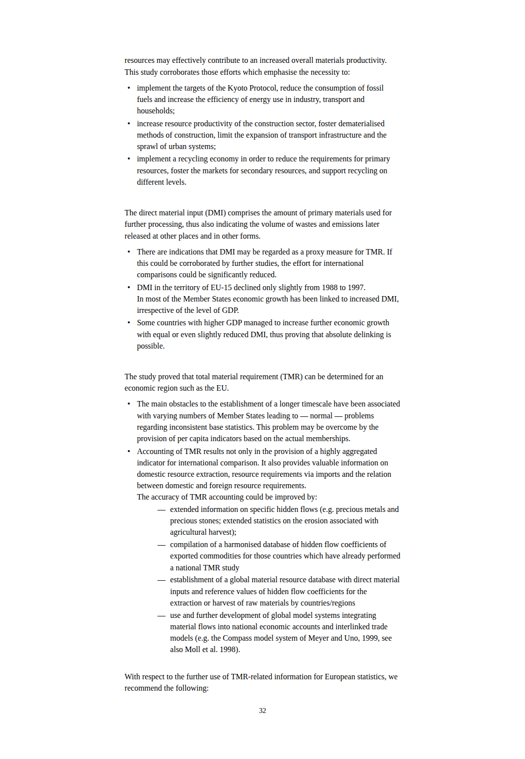resources may effectively contribute to an increased overall materials productivity. This study corroborates those efforts which emphasise the necessity to:
implement the targets of the Kyoto Protocol, reduce the consumption of fossil fuels and increase the efficiency of energy use in industry, transport and households;
increase resource productivity of the construction sector, foster dematerialised methods of construction, limit the expansion of transport infrastructure and the sprawl of urban systems;
implement a recycling economy in order to reduce the requirements for primary resources, foster the markets for secondary resources, and support recycling on different levels.
The direct material input (DMI) comprises the amount of primary materials used for further processing, thus also indicating the volume of wastes and emissions later released at other places and in other forms.
There are indications that DMI may be regarded as a proxy measure for TMR. If this could be corroborated by further studies, the effort for international comparisons could be significantly reduced.
DMI in the territory of EU-15 declined only slightly from 1988 to 1997.
In most of the Member States economic growth has been linked to increased DMI, irrespective of the level of GDP.
Some countries with higher GDP managed to increase further economic growth with equal or even slightly reduced DMI, thus proving that absolute delinking is possible.
The study proved that total material requirement (TMR) can be determined for an economic region such as the EU.
The main obstacles to the establishment of a longer timescale have been associated with varying numbers of Member States leading to — normal — problems regarding inconsistent base statistics. This problem may be overcome by the provision of per capita indicators based on the actual memberships.
Accounting of TMR results not only in the provision of a highly aggregated indicator for international comparison. It also provides valuable information on domestic resource extraction, resource requirements via imports and the relation between domestic and foreign resource requirements.
The accuracy of TMR accounting could be improved by:
extended information on specific hidden flows (e.g. precious metals and precious stones; extended statistics on the erosion associated with agricultural harvest);
compilation of a harmonised database of hidden flow coefficients of exported commodities for those countries which have already performed a national TMR study
establishment of a global material resource database with direct material inputs and reference values of hidden flow coefficients for the extraction or harvest of raw materials by countries/regions
use and further development of global model systems integrating material flows into national economic accounts and interlinked trade models (e.g. the Compass model system of Meyer and Uno, 1999, see also Moll et al. 1998).
With respect to the further use of TMR-related information for European statistics, we recommend the following:
32